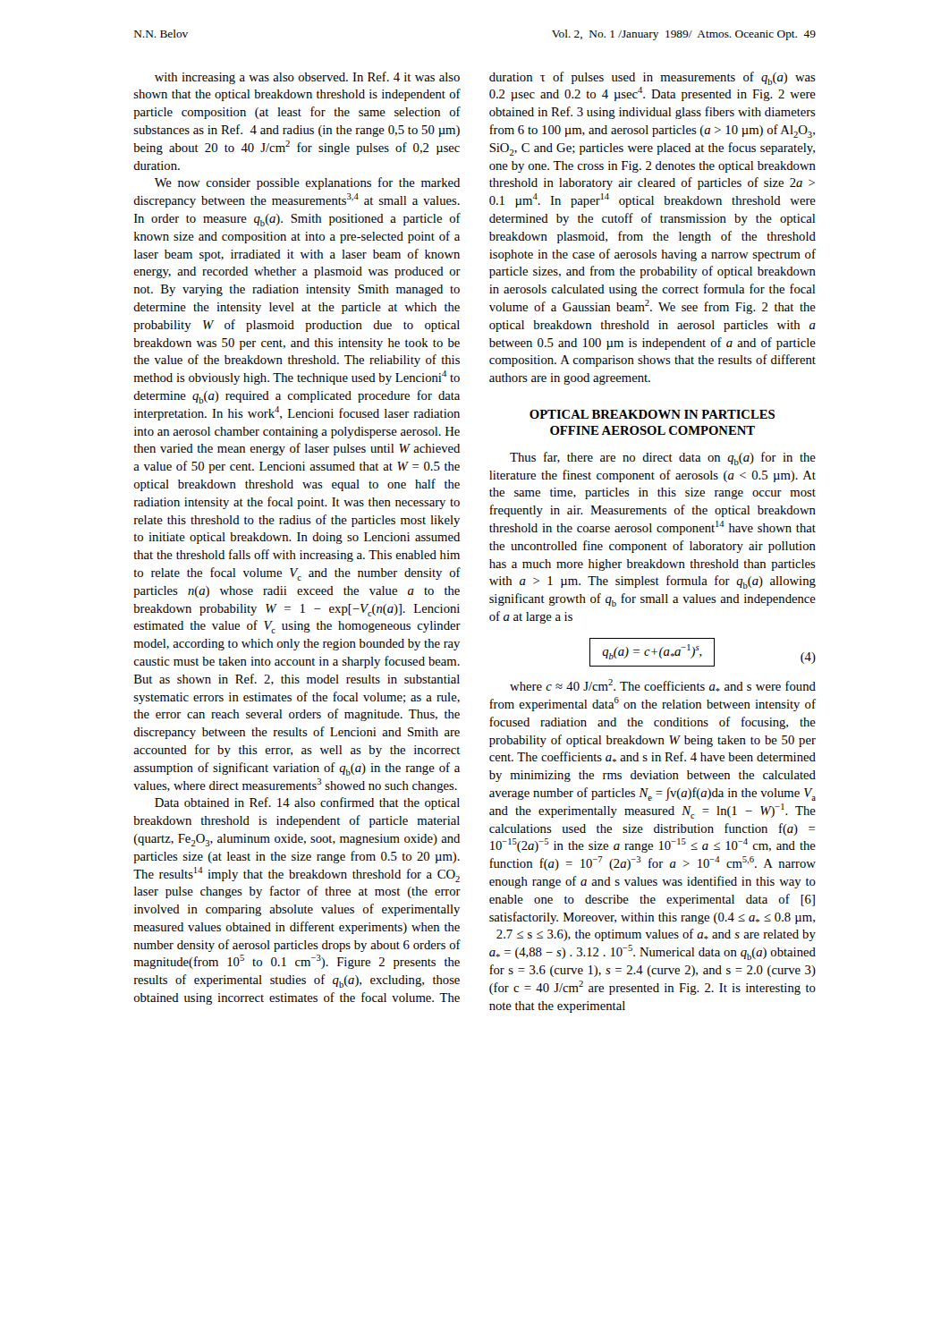N.N. Belov Vol. 2, No. 1 /January 1989/ Atmos. Oceanic Opt. 49
with increasing a was also observed. In Ref. 4 it was also shown that the optical breakdown threshold is independent of particle composition (at least for the same selection of substances as in Ref. 4 and radius (in the range 0,5 to 50 µm) being about 20 to 40 J/cm2 for single pulses of 0,2 µsec duration.
We now consider possible explanations for the marked discrepancy between the measurements3,4 at small a values. In order to measure qb(a). Smith positioned a particle of known size and composition at into a pre-selected point of a laser beam spot, irradiated it with a laser beam of known energy, and recorded whether a plasmoid was produced or not. By varying the radiation intensity Smith managed to determine the intensity level at the particle at which the probability W of plasmoid production due to optical breakdown was 50 per cent, and this intensity he took to be the value of the breakdown threshold. The reliability of this method is obviously high. The technique used by Lencioni4 to determine qb(a) required a complicated procedure for data interpretation. In his work4, Lencioni focused laser radiation into an aerosol chamber containing a polydisperse aerosol. He then varied the mean energy of laser pulses until W achieved a value of 50 per cent. Lencioni assumed that at W = 0.5 the optical breakdown threshold was equal to one half the radiation intensity at the focal point. It was then necessary to relate this threshold to the radius of the particles most likely to initiate optical breakdown. In doing so Lencioni assumed that the threshold falls off with increasing a. This enabled him to relate the focal volume Vc and the number density of particles n(a) whose radii exceed the value a to the breakdown probability W = 1 − exp[−Vc(n(a)]. Lencioni estimated the value of Vc using the homogeneous cylinder model, according to which only the region bounded by the ray caustic must be taken into account in a sharply focused beam. But as shown in Ref. 2, this model results in substantial systematic errors in estimates of the focal volume; as a rule, the error can reach several orders of magnitude. Thus, the discrepancy between the results of Lencioni and Smith are accounted for by this error, as well as by the incorrect assumption of significant variation of qb(a) in the range of a values, where direct measurements3 showed no such changes.
Data obtained in Ref. 14 also confirmed that the optical breakdown threshold is independent of particle material (quartz, Fe2O3, aluminum oxide, soot, magnesium oxide) and particles size (at least in the size range from 0.5 to 20 µm). The results14 imply that the breakdown threshold for a CO2 laser pulse changes by factor of three at most (the error involved in comparing absolute values of experimentally measured values obtained in different experiments) when the number density of aerosol particles drops by about 6 orders of magnitude(from 105 to 0.1 cm−3). Figure 2 presents the results of experimental studies of qb(a), excluding, those obtained using incorrect estimates of the focal volume. The duration τ of pulses used in measurements of qb(a) was 0.2 µsec and 0.2 to 4 µsec4. Data presented in Fig. 2 were obtained in Ref. 3 using individual glass fibers with diameters from 6 to 100 µm, and aerosol particles (a > 10 µm) of Al2O3, SiO2, C and Ge; particles were placed at the focus separately, one by one. The cross in Fig. 2 denotes the optical breakdown threshold in laboratory air cleared of particles of size 2a > 0.1 µm4. In paper14 optical breakdown threshold were determined by the cutoff of transmission by the optical breakdown plasmoid, from the length of the threshold isophote in the case of aerosols having a narrow spectrum of particle sizes, and from the probability of optical breakdown in aerosols calculated using the correct formula for the focal volume of a Gaussian beam2. We see from Fig. 2 that the optical breakdown threshold in aerosol particles with a between 0.5 and 100 µm is independent of a and of particle composition. A comparison shows that the results of different authors are in good agreement.
Optical breakdown in particles
offine aerosol component
Thus far, there are no direct data on qb(a) for in the literature the finest component of aerosols (a < 0.5 µm). At the same time, particles in this size range occur most frequently in air. Measurements of the optical breakdown threshold in the coarse aerosol component14 have shown that the uncontrolled fine component of laboratory air pollution has a much more higher breakdown threshold than particles with a > 1 µm. The simplest formula for qb(a) allowing significant growth of qb for small a values and independence of a at large a is
qb(a) = c+(a*a−1)s, (4)
where c ≈ 40 J/cm2. The coefficients a* and s were found from experimental data6 on the relation between intensity of focused radiation and the conditions of focusing, the probability of optical breakdown W being taken to be 50 per cent. The coefficients a* and s in Ref. 4 have been determined by minimizing the rms deviation between the calculated average number of particles Ne = ∫v(a)f(a)da in the volume Va and the experimentally measured Nc = ln(1 − W)−1. The calculations used the size distribution function f(a) = 10−15(2a)−5 in the size a range 10−15 ≤ a ≤ 10−4 cm, and the function f(a) = 10−7 (2a)−3 for a > 10−4 cm5,6. A narrow enough range of a and s values was identified in this way to enable one to describe the experimental data of [6] satisfactorily. Moreover, within this range (0.4 ≤ a* ≤ 0.8 µm, 2.7 ≤ s ≤ 3.6), the optimum values of a* and s are related by a* = (4,88 − s) . 3.12 . 10−5. Numerical data on qb(a) obtained for s = 3.6 (curve 1), s = 2.4 (curve 2), and s = 2.0 (curve 3) (for c = 40 J/cm2 are presented in Fig. 2. It is interesting to note that the experimental